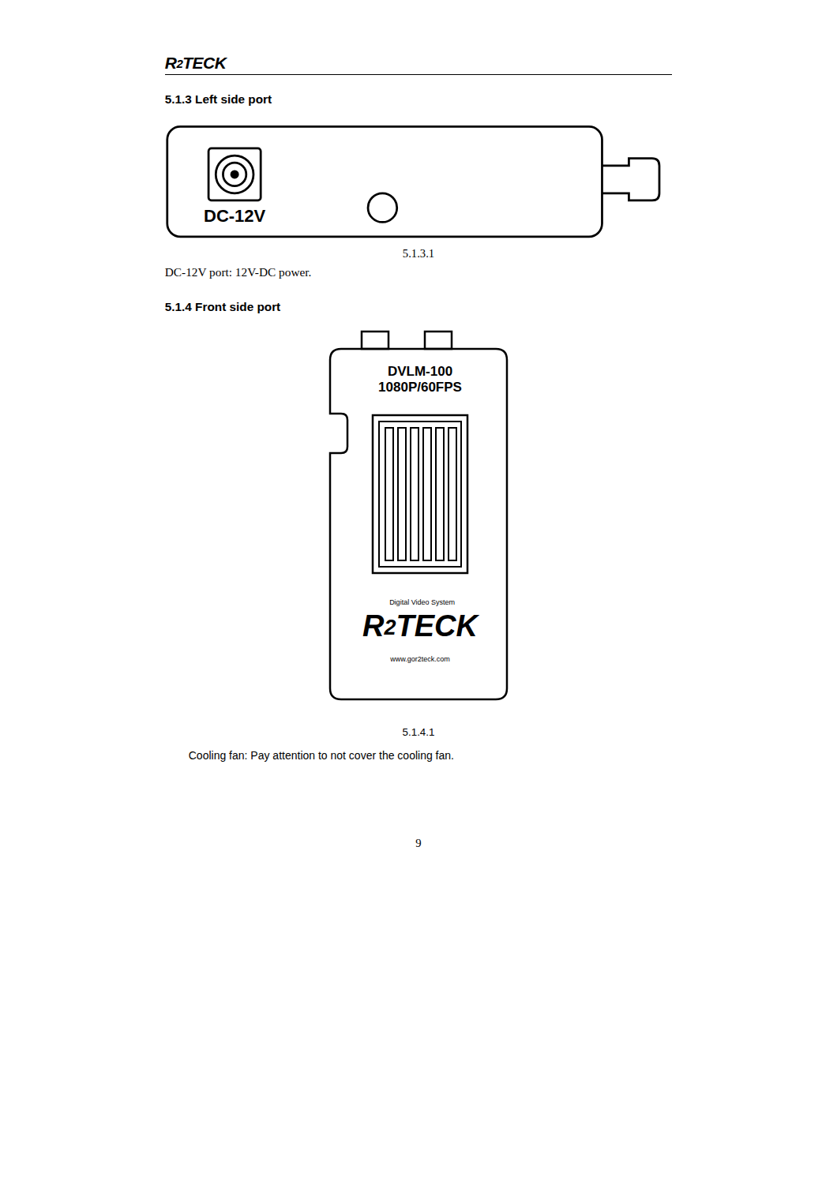R2 TECK
5.1.3 Left side port
DC-12V
5.1.3.1
DC-12V port: 12V-DC power.
5.1.4 Front side port
DVLM-100 1080P/60FPS Digital Video System R2TECK www.gor2teck.com
5.1.4.1
Cooling fan: Pay attention to not cover the cooling fan.
9